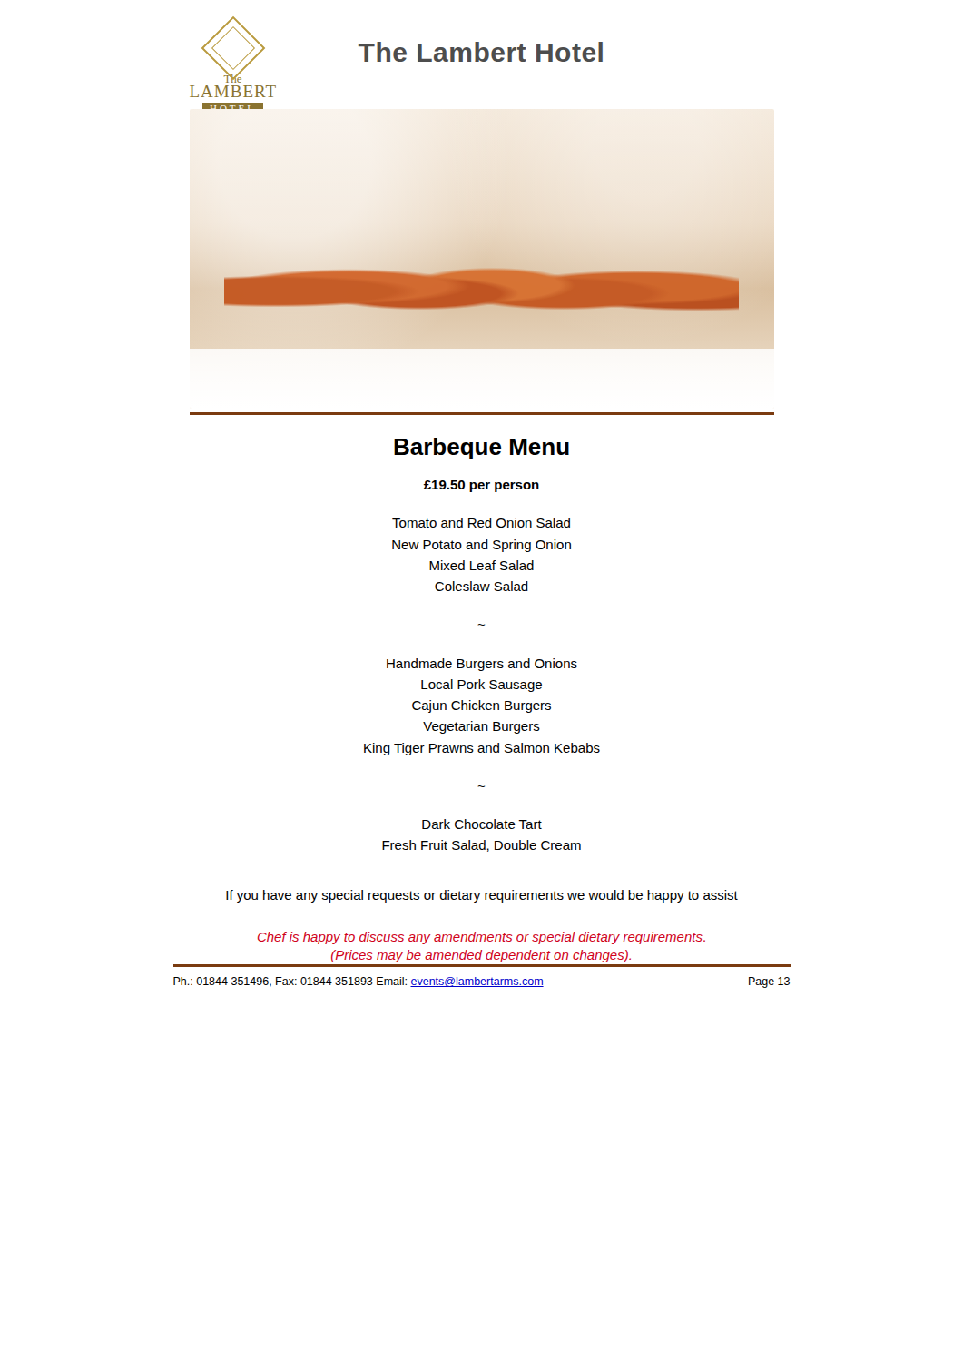The
LAMBERT
HOTEL
The Lambert Hotel
Barbeque Menu
£19.50 per person
Tomato and Red Onion Salad
New Potato and Spring Onion
Mixed Leaf Salad
Coleslaw Salad
~
Handmade Burgers and Onions
Local Pork Sausage
Cajun Chicken Burgers
Vegetarian Burgers
King Tiger Prawns and Salmon Kebabs
~
Dark Chocolate Tart
Fresh Fruit Salad, Double Cream
If you have any special requests or dietary requirements we would be happy to assist
Chef is happy to discuss any amendments or special dietary requirements.
(Prices may be amended dependent on changes).
Ph.: 01844 351496, Fax: 01844 351893 Email: events@lambertarms.com
Page 13